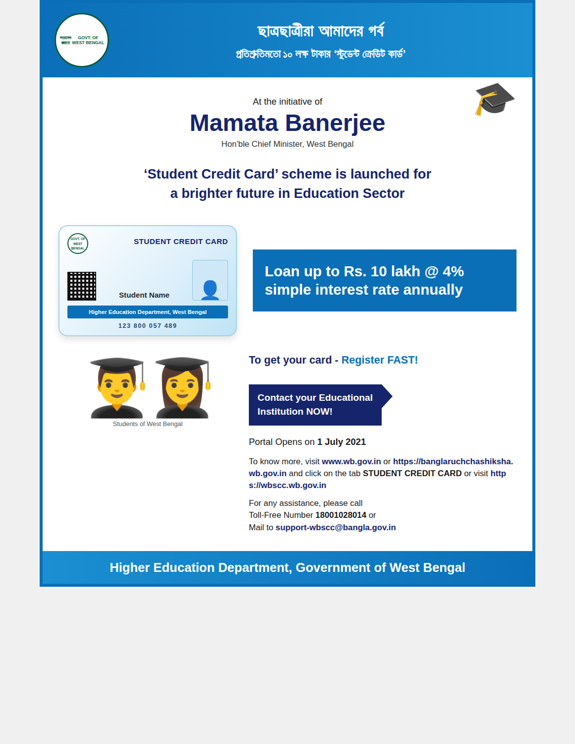সত্যমেব জয়তে GOVT. OF WEST BENGAL
ছাত্রছাত্রীরা আমাদের গর্ব
প্রতিশ্রুতিমতো ১০ লক্ষ টাকার ‘স্টুডেন্ট ক্রেডিট কার্ড’
🎓
At the initiative of
Mamata Banerjee
Hon'ble Chief Minister, West Bengal
‘Student Credit Card’ scheme is launched for
a brighter future in Education Sector
GOVT. OF
WEST BENGAL
Student Credit Card
Student Name
👤
Higher Education Department, West Bengal
123 800 057 489
Loan up to Rs. 10 lakh @ 4%
simple interest rate annually
👨‍🎓👩‍🎓
Students of West Bengal
To get your card - Register FAST!
Contact your Educational
Institution NOW!
Portal Opens on 1 July 2021
To know more, visit www.wb.gov.in or https://banglaruchchashiksha.wb.gov.in and click on the tab Student Credit Card or visit https://wbscc.wb.gov.in
For any assistance, please call
Toll-Free Number 18001028014 or
Mail to support-wbscc@bangla.gov.in
Higher Education Department, Government of West Bengal